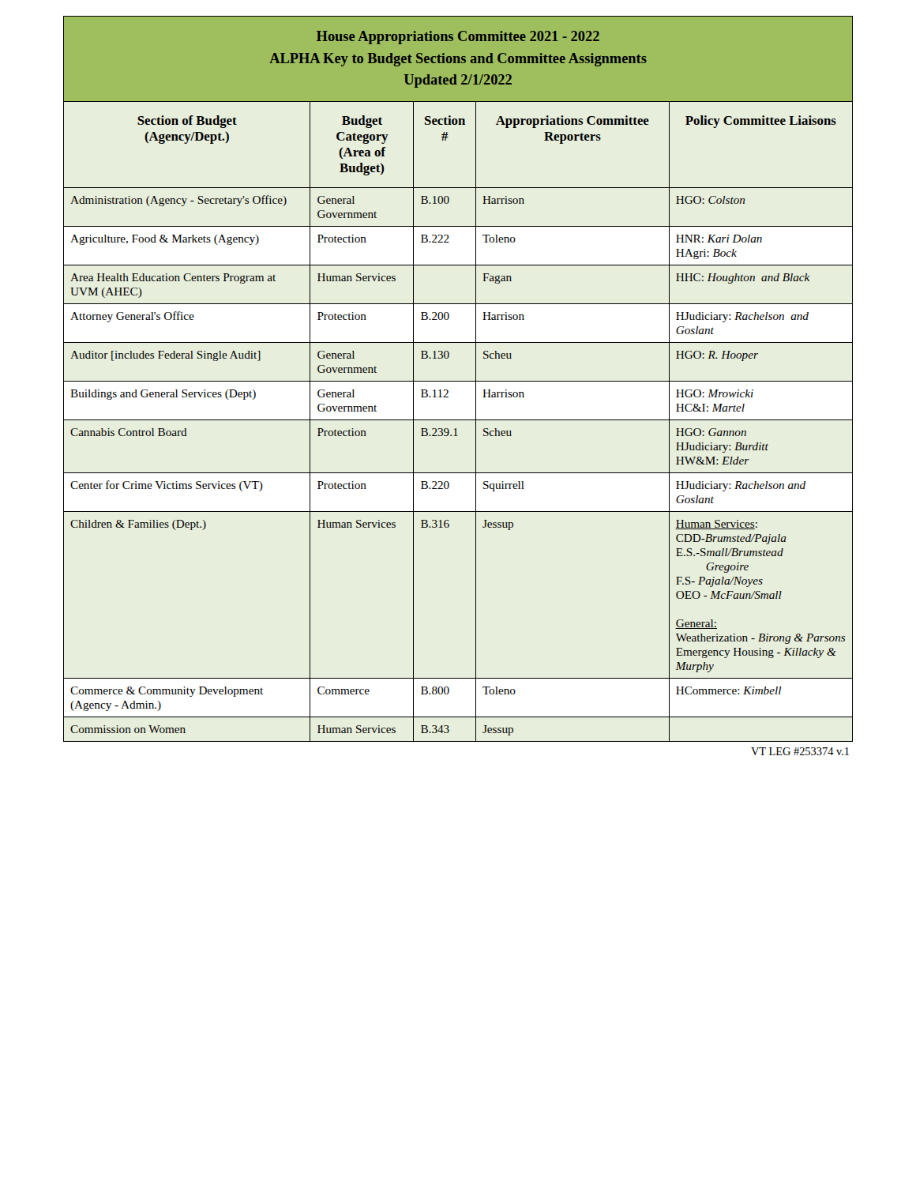House Appropriations Committee 2021 - 2022 ALPHA Key to Budget Sections and Committee Assignments Updated 2/1/2022
| Section of Budget (Agency/Dept.) | Budget Category (Area of Budget) | Section # | Appropriations Committee Reporters | Policy Committee Liaisons |
| --- | --- | --- | --- | --- |
| Administration (Agency - Secretary's Office) | General Government | B.100 | Harrison | HGO: Colston |
| Agriculture, Food & Markets (Agency) | Protection | B.222 | Toleno | HNR: Kari Dolan HAgri: Bock |
| Area Health Education Centers Program at UVM (AHEC) | Human Services | | Fagan | HHC: Houghton and Black |
| Attorney General's Office | Protection | B.200 | Harrison | HJudiciary: Rachelson and Goslant |
| Auditor [includes Federal Single Audit] | General Government | B.130 | Scheu | HGO: R. Hooper |
| Buildings and General Services (Dept) | General Government | B.112 | Harrison | HGO: Mrowicki HC&I: Martel |
| Cannabis Control Board | Protection | B.239.1 | Scheu | HGO: Gannon HJudiciary: Burditt HW&M: Elder |
| Center for Crime Victims Services (VT) | Protection | B.220 | Squirrell | HJudiciary: Rachelson and Goslant |
| Children & Families (Dept.) | Human Services | B.316 | Jessup | Human Services : CDD- Brumsted/Pajala E.S.-S mall/Brumstead Gregoire F.S- Pajala/Noyes OEO - McFaun/Small General: Weatherization - Birong & Parsons Emergency Housing - Killacky & Murphy |
| Commerce & Community Development (Agency - Admin.) | Commerce | B.800 | Toleno | HCommerce: Kimbell |
| Commission on Women | Human Services | B.343 | Jessup | |
VT LEG #253374 v.1